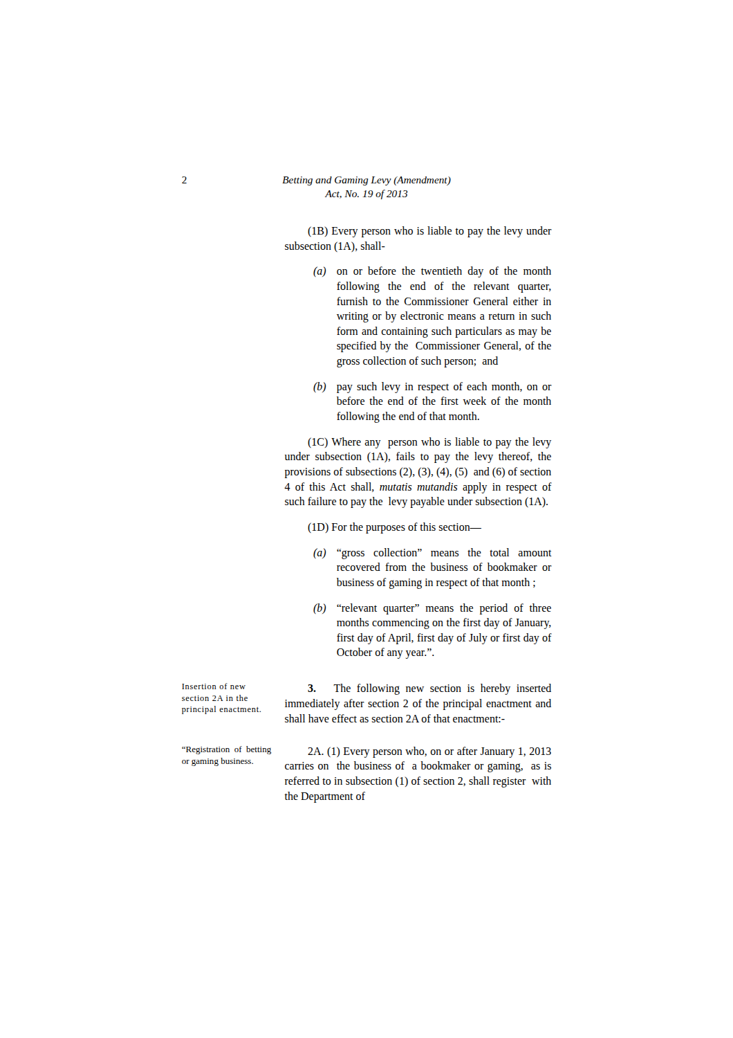2
Betting and Gaming Levy (Amendment)
Act, No. 19 of 2013
(1B) Every person who is liable to pay the levy under subsection (1A), shall-
(a)
on or before the twentieth day of the month following the end of the relevant quarter, furnish to the Commissioner General either in writing or by electronic means a return in such form and containing such particulars as may be specified by the Commissioner General, of the gross collection of such person; and
(b)
pay such levy in respect of each month, on or before the end of the first week of the month following the end of that month.
(1C) Where any person who is liable to pay the levy under subsection (1A), fails to pay the levy thereof, the provisions of subsections (2), (3), (4), (5) and (6) of section 4 of this Act shall, mutatis mutandis apply in respect of such failure to pay the levy payable under subsection (1A).
(1D) For the purposes of this section—
(a)
“gross collection” means the total amount recovered from the business of bookmaker or business of gaming in respect of that month ;
(b)
“relevant quarter” means the period of three months commencing on the first day of January, first day of April, first day of July or first day of October of any year.”.
Insertion of new section 2A in the principal enactment.
3. The following new section is hereby inserted immediately after section 2 of the principal enactment and shall have effect as section 2A of that enactment:-
“Registration of betting or gaming business.
2A. (1) Every person who, on or after January 1, 2013 carries on the business of a bookmaker or gaming, as is referred to in subsection (1) of section 2, shall register with the Department of